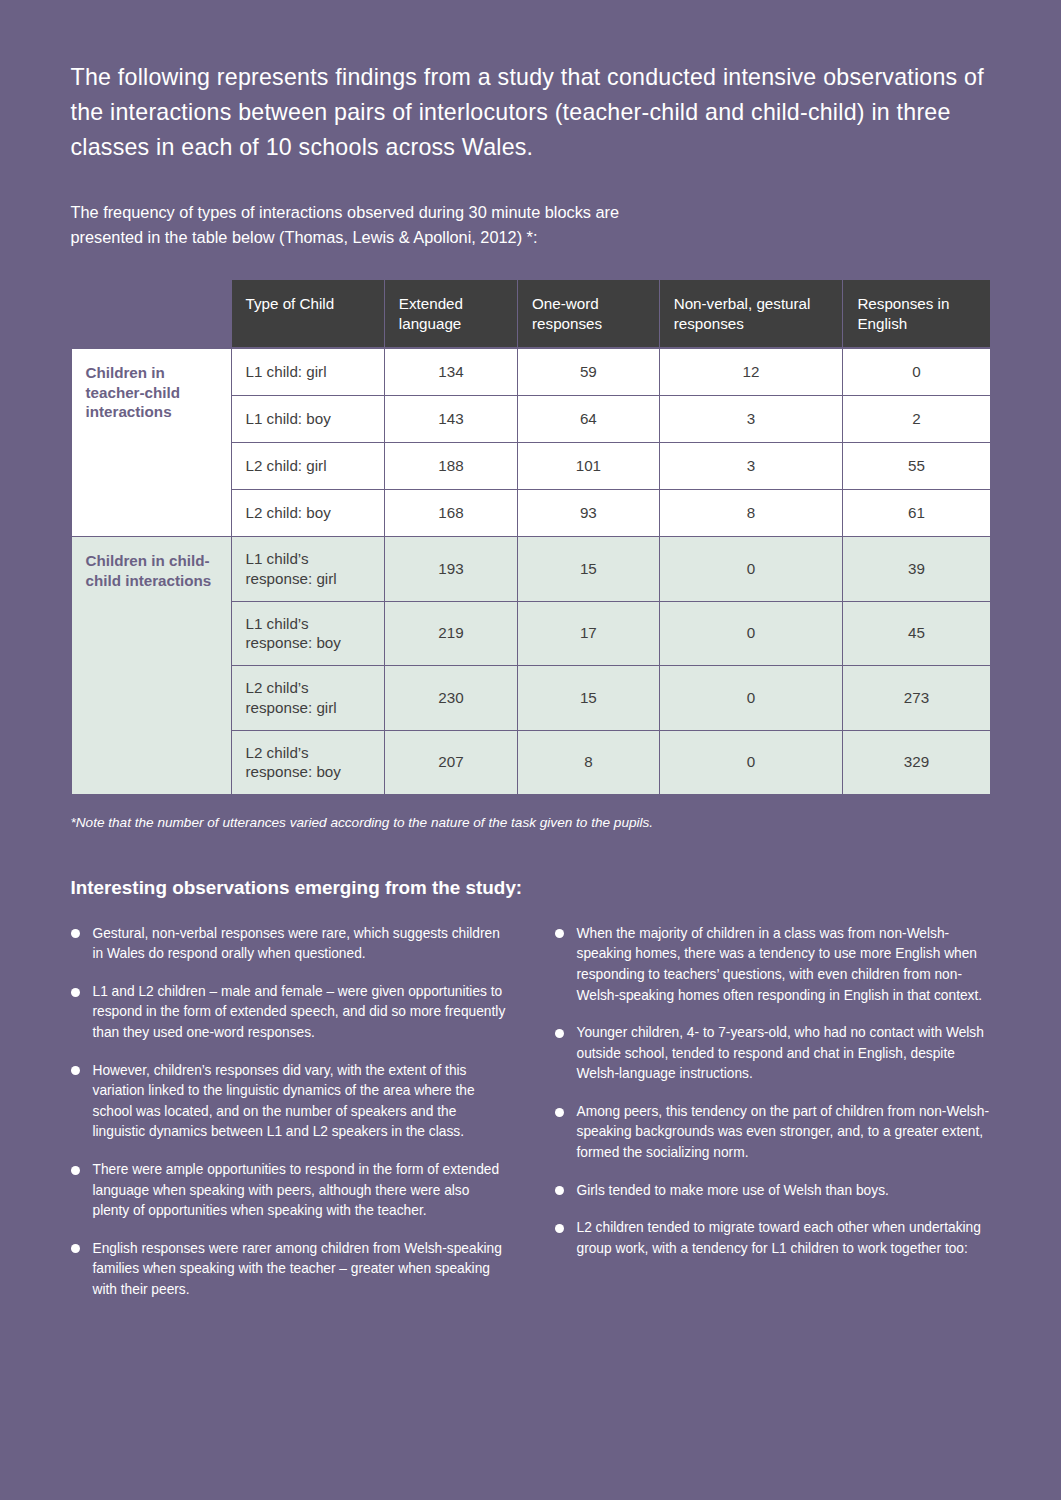The following represents findings from a study that conducted intensive observations of the interactions between pairs of interlocutors (teacher-child and child-child) in three classes in each of 10 schools across Wales.
The frequency of types of interactions observed during 30 minute blocks are presented in the table below (Thomas, Lewis & Apolloni, 2012) *:
Frequency of types of interactions observed during 30 minute blocks
| | Type of Child | Extended language | One-word responses | Non-verbal, gestural responses | Responses in English |
| --- | --- | --- | --- | --- | --- |
| Children in teacher-child interactions | L1 child: girl | 134 | 59 | 12 | 0 |
| L1 child: boy | 143 | 64 | 3 | 2 |
| L2 child: girl | 188 | 101 | 3 | 55 |
| L2 child: boy | 168 | 93 | 8 | 61 |
| Children in child-child interactions | L1 child’s response: girl | 193 | 15 | 0 | 39 |
| L1 child’s response: boy | 219 | 17 | 0 | 45 |
| L2 child’s response: girl | 230 | 15 | 0 | 273 |
| L2 child’s response: boy | 207 | 8 | 0 | 329 |
*Note that the number of utterances varied according to the nature of the task given to the pupils.
Interesting observations emerging from the study:
Gestural, non-verbal responses were rare, which suggests children in Wales do respond orally when questioned.
L1 and L2 children – male and female – were given opportunities to respond in the form of extended speech, and did so more frequently than they used one-word responses.
However, children’s responses did vary, with the extent of this variation linked to the linguistic dynamics of the area where the school was located, and on the number of speakers and the linguistic dynamics between L1 and L2 speakers in the class.
There were ample opportunities to respond in the form of extended language when speaking with peers, although there were also plenty of opportunities when speaking with the teacher.
English responses were rarer among children from Welsh-speaking families when speaking with the teacher – greater when speaking with their peers.
When the majority of children in a class was from non-Welsh-speaking homes, there was a tendency to use more English when responding to teachers’ questions, with even children from non-Welsh-speaking homes often responding in English in that context.
Younger children, 4- to 7-years-old, who had no contact with Welsh outside school, tended to respond and chat in English, despite Welsh-language instructions.
Among peers, this tendency on the part of children from non-Welsh-speaking backgrounds was even stronger, and, to a greater extent, formed the socializing norm.
Girls tended to make more use of Welsh than boys.
L2 children tended to migrate toward each other when undertaking group work, with a tendency for L1 children to work together too: